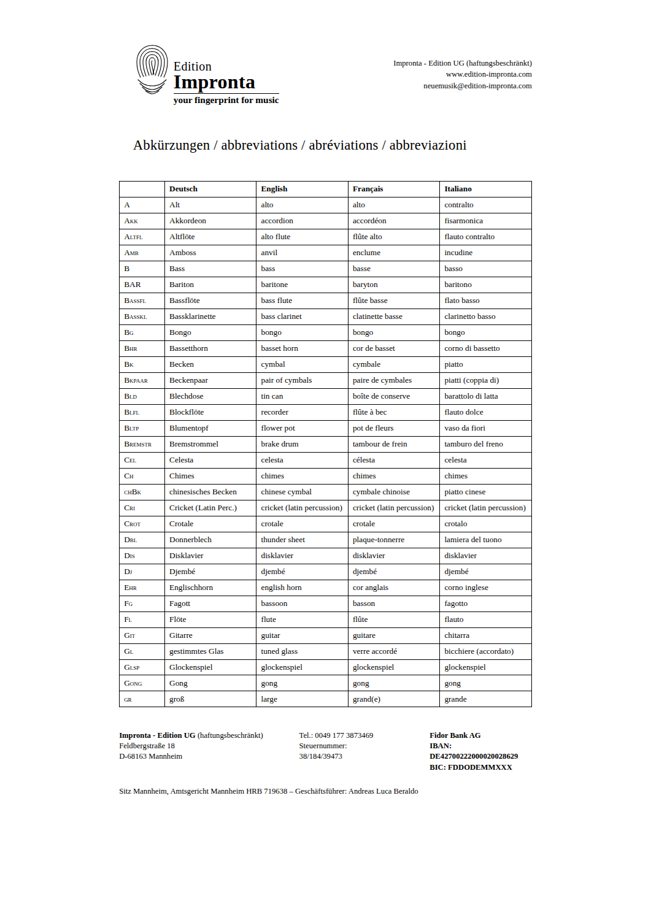Edition
Impronta
your fingerprint for music
Impronta - Edition UG (haftungsbeschränkt)
www.edition-impronta.com
neuemusik@edition-impronta.com
Abkürzungen / abbreviations / abréviations / abbreviazioni
| | Deutsch | English | Français | Italiano |
| --- | --- | --- | --- | --- |
| A | Alt | alto | alto | contralto |
| Akk | Akkordeon | accordion | accordéon | fisarmonica |
| Altfl | Altflöte | alto flute | flûte alto | flauto contralto |
| Amb | Amboss | anvil | enclume | incudine |
| B | Bass | bass | basse | basso |
| BAR | Bariton | baritone | baryton | baritono |
| Bassfl | Bassflöte | bass flute | flûte basse | flato basso |
| Basskl | Bassklarinette | bass clarinet | clatinette basse | clarinetto basso |
| Bg | Bongo | bongo | bongo | bongo |
| Bhr | Bassetthorn | basset horn | cor de basset | corno di bassetto |
| Bk | Becken | cymbal | cymbale | piatto |
| Bkpaar | Beckenpaar | pair of cymbals | paire de cymbales | piatti (coppia di) |
| Bld | Blechdose | tin can | boîte de conserve | barattolo di latta |
| Blfl | Blockflöte | recorder | flûte à bec | flauto dolce |
| Bltp | Blumentopf | flower pot | pot de fleurs | vaso da fiori |
| Bremstr | Bremstrommel | brake drum | tambour de frein | tamburo del freno |
| Cel | Celesta | celesta | célesta | celesta |
| Ch | Chimes | chimes | chimes | chimes |
| chBk | chinesisches Becken | chinese cymbal | cymbale chinoise | piatto cinese |
| Cri | Cricket (Latin Perc.) | cricket (latin percussion) | cricket (latin percussion) | cricket (latin percussion) |
| Crot | Crotale | crotale | crotale | crotalo |
| Dbl | Donnerblech | thunder sheet | plaque-tonnerre | lamiera del tuono |
| Dis | Disklavier | disklavier | disklavier | disklavier |
| Dj | Djembé | djembé | djembé | djembé |
| Ehr | Englischhorn | english horn | cor anglais | corno inglese |
| Fg | Fagott | bassoon | basson | fagotto |
| Fl | Flöte | flute | flûte | flauto |
| Git | Gitarre | guitar | guitare | chitarra |
| Gl | gestimmtes Glas | tuned glass | verre accordé | bicchiere (accordato) |
| Glsp | Glockenspiel | glockenspiel | glockenspiel | glockenspiel |
| Gong | Gong | gong | gong | gong |
| gr | groß | large | grand(e) | grande |
Impronta - Edition UG (haftungsbeschränkt)
Feldbergstraße 18
D-68163 Mannheim
Tel.: 0049 177 3873469
Steuernummer:
38/184/39473
Fidor Bank AG
IBAN: DE42700222000020028629
BIC: FDDODEMMXXX
Sitz Mannheim, Amtsgericht Mannheim HRB 719638 – Geschäftsführer: Andreas Luca Beraldo